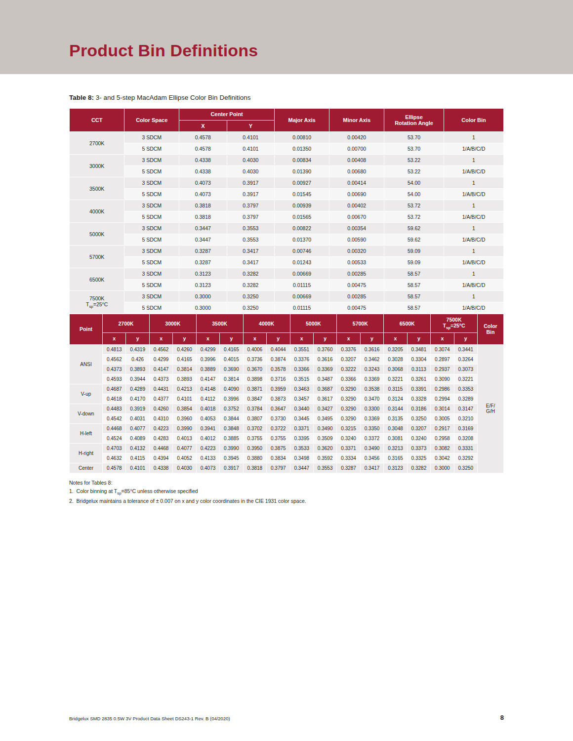Product Bin Definitions
Table 8: 3- and 5-step MacAdam Ellipse Color Bin Definitions
| CCT | Color Space | Center Point | Major Axis | Minor Axis | Ellipse Rotation Angle | Color Bin |
| --- | --- | --- | --- | --- | --- | --- |
| X | Y |
| 2700K | 3 SDCM | 0.4578 | 0.4101 | 0.00810 | 0.00420 | 53.70 | 1 |
| 5 SDCM | 0.4578 | 0.4101 | 0.01350 | 0.00700 | 53.70 | 1/A/B/C/D |
| 3000K | 3 SDCM | 0.4338 | 0.4030 | 0.00834 | 0.00408 | 53.22 | 1 |
| 5 SDCM | 0.4338 | 0.4030 | 0.01390 | 0.00680 | 53.22 | 1/A/B/C/D |
| 3500K | 3 SDCM | 0.4073 | 0.3917 | 0.00927 | 0.00414 | 54.00 | 1 |
| 5 SDCM | 0.4073 | 0.3917 | 0.01545 | 0.00690 | 54.00 | 1/A/B/C/D |
| 4000K | 3 SDCM | 0.3818 | 0.3797 | 0.00939 | 0.00402 | 53.72 | 1 |
| 5 SDCM | 0.3818 | 0.3797 | 0.01565 | 0.00670 | 53.72 | 1/A/B/C/D |
| 5000K | 3 SDCM | 0.3447 | 0.3553 | 0.00822 | 0.00354 | 59.62 | 1 |
| 5 SDCM | 0.3447 | 0.3553 | 0.01370 | 0.00590 | 59.62 | 1/A/B/C/D |
| 5700K | 3 SDCM | 0.3287 | 0.3417 | 0.00746 | 0.00320 | 59.09 | 1 |
| 5 SDCM | 0.3287 | 0.3417 | 0.01243 | 0.00533 | 59.09 | 1/A/B/C/D |
| 6500K | 3 SDCM | 0.3123 | 0.3282 | 0.00669 | 0.00285 | 58.57 | 1 |
| 5 SDCM | 0.3123 | 0.3282 | 0.01115 | 0.00475 | 58.57 | 1/A/B/C/D |
| 7500K T sp =25°C | 3 SDCM | 0.3000 | 0.3250 | 0.00669 | 0.00285 | 58.57 | 1 |
| 5 SDCM | 0.3000 | 0.3250 | 0.01115 | 0.00475 | 58.57 | 1/A/B/C/D |
| Point | 2700K | 3000K | 3500K | 4000K | 5000K | 5700K | 6500K | 7500K T sp =25°C | Color Bin |
| --- | --- | --- | --- | --- | --- | --- | --- | --- | --- |
| x | y | x | y | x | y | x | y | x | y | x | y | x | y | x | y |
| ANSI | 0.4813 | 0.4319 | 0.4562 | 0.4260 | 0.4299 | 0.4165 | 0.4006 | 0.4044 | 0.3551 | 0.3760 | 0.3376 | 0.3616 | 0.3205 | 0.3481 | 0.3074 | 0.3441 | E/F/ G/H |
| 0.4562 | 0.426 | 0.4299 | 0.4165 | 0.3996 | 0.4015 | 0.3736 | 0.3874 | 0.3376 | 0.3616 | 0.3207 | 0.3462 | 0.3028 | 0.3304 | 0.2897 | 0.3264 |
| 0.4373 | 0.3893 | 0.4147 | 0.3814 | 0.3889 | 0.3690 | 0.3670 | 0.3578 | 0.3366 | 0.3369 | 0.3222 | 0.3243 | 0.3068 | 0.3113 | 0.2937 | 0.3073 |
| 0.4593 | 0.3944 | 0.4373 | 0.3893 | 0.4147 | 0.3814 | 0.3898 | 0.3716 | 0.3515 | 0.3487 | 0.3366 | 0.3369 | 0.3221 | 0.3261 | 0.3090 | 0.3221 |
| V-up | 0.4687 | 0.4289 | 0.4431 | 0.4213 | 0.4148 | 0.4090 | 0.3871 | 0.3959 | 0.3463 | 0.3687 | 0.3290 | 0.3538 | 0.3115 | 0.3391 | 0.2986 | 0.3353 |
| 0.4618 | 0.4170 | 0.4377 | 0.4101 | 0.4112 | 0.3996 | 0.3847 | 0.3873 | 0.3457 | 0.3617 | 0.3290 | 0.3470 | 0.3124 | 0.3328 | 0.2994 | 0.3289 |
| V-down | 0.4483 | 0.3919 | 0.4260 | 0.3854 | 0.4018 | 0.3752 | 0.3784 | 0.3647 | 0.3440 | 0.3427 | 0.3290 | 0.3300 | 0.3144 | 0.3186 | 0.3014 | 0.3147 |
| 0.4542 | 0.4031 | 0.4310 | 0.3960 | 0.4053 | 0.3844 | 0.3807 | 0.3730 | 0.3445 | 0.3495 | 0.3290 | 0.3369 | 0.3135 | 0.3250 | 0.3005 | 0.3210 |
| H-left | 0.4468 | 0.4077 | 0.4223 | 0.3990 | 0.3941 | 0.3848 | 0.3702 | 0.3722 | 0.3371 | 0.3490 | 0.3215 | 0.3350 | 0.3048 | 0.3207 | 0.2917 | 0.3169 |
| 0.4524 | 0.4089 | 0.4283 | 0.4013 | 0.4012 | 0.3885 | 0.3755 | 0.3755 | 0.3395 | 0.3509 | 0.3240 | 0.3372 | 0.3081 | 0.3240 | 0.2958 | 0.3208 |
| H-right | 0.4703 | 0.4132 | 0.4468 | 0.4077 | 0.4223 | 0.3990 | 0.3950 | 0.3875 | 0.3533 | 0.3620 | 0.3371 | 0.3490 | 0.3213 | 0.3373 | 0.3082 | 0.3331 |
| 0.4632 | 0.4115 | 0.4394 | 0.4052 | 0.4133 | 0.3945 | 0.3880 | 0.3834 | 0.3498 | 0.3592 | 0.3334 | 0.3456 | 0.3165 | 0.3325 | 0.3042 | 0.3292 |
| Center | 0.4578 | 0.4101 | 0.4338 | 0.4030 | 0.4073 | 0.3917 | 0.3818 | 0.3797 | 0.3447 | 0.3553 | 0.3287 | 0.3417 | 0.3123 | 0.3282 | 0.3000 | 0.3250 |
Notes for Tables 8:
1. Color binning at Tsp=85°C unless otherwise specified
2. Bridgelux maintains a tolerance of ± 0.007 on x and y color coordinates in the CIE 1931 color space.
Bridgelux SMD 2835 0.5W 3V Product Data Sheet DS243-1 Rev. B (04/2020)
8